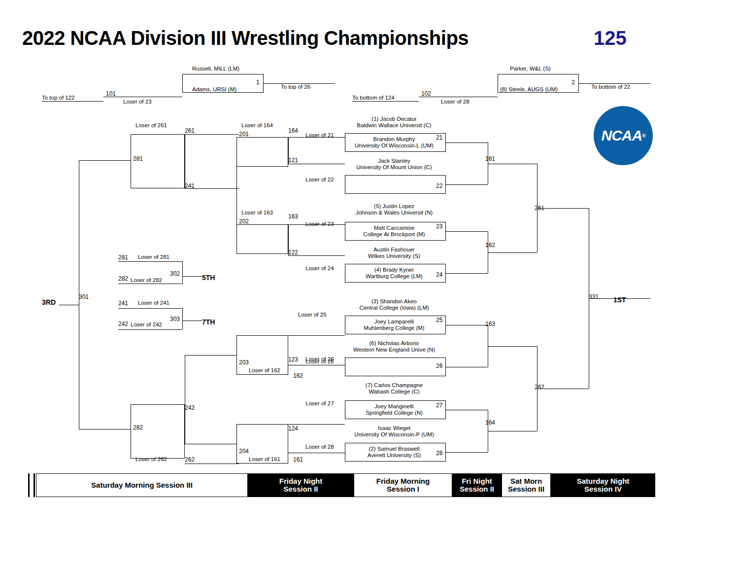2022 NCAA Division III Wrestling Championships
125
NCAA®
============================================================ TOP PIGTAIL / PRELIM AREA ============================================================
Russell, MILL (LM)
Adams, URSI (M)
1
To top of 26
101
Loser of 23
To top of 122
Parker, W&L (S)
(8) Steele, AUGS (UM)
2
To bottom of 22
102
Loser of 28
To bottom of 124
============================================================ CHAMPIONSHIP BRACKET (center / right) ============================================================
(1) Jacob Decatur
Baldwin Wallace Universit (C)
Brandon Murphy
University Of Wisconsin-L (UM)
21
Loser of 21
Jack Stanley
University Of Mount Union (C)
22
Loser of 22
161
(5) Justin Lopez
Johnson & Wales Universit (N)
Matt Caccamise
College At Brockport (M)
23
Loser of 23
Austin Fashouer
Wilkes University (S)
(4) Brady Kyner
Wartburg College (LM)
24
Loser of 24
162
261
(3) Shandon Akeo
Central College (Iowa) (LM)
Joey Lamparelli
Muhlenberg College (M)
25
Loser of 25
(6) Nicholas Arborio
Western New England Unive (N)
26
Loser of 26
163
(7) Carlos Champagne
Wabash College (C)
Joey Manginelli
Springfield College (N)
27
Loser of 27
Isaac Wiegel
University Of Wisconsin-P (UM)
(2) Samuel Braswell
Averett University (S)
28
Loser of 28
164
262
331
1ST
============================================================ CONSOLATION BRACKET (left side) ============================================================
Loser of 164
201
164
121
Loser of 261
261
281
241
Loser of 163
202
163
122
281
Loser of 281
302
282
Loser of 282
5TH
241
Loser of 241
303
242
Loser of 242
7TH
301
3RD
203
Loser of 162
162
123
Loser of 26
204
Loser of 161
161
124
242
282
Loser of 262
262
============================================================ FOOTER SESSION BAR ============================================================
Saturday Morning Session III
Friday Night
Session II
Friday Morning
Session I
Fri Night
Session II
Sat Morn
Session III
Saturday Night
Session IV